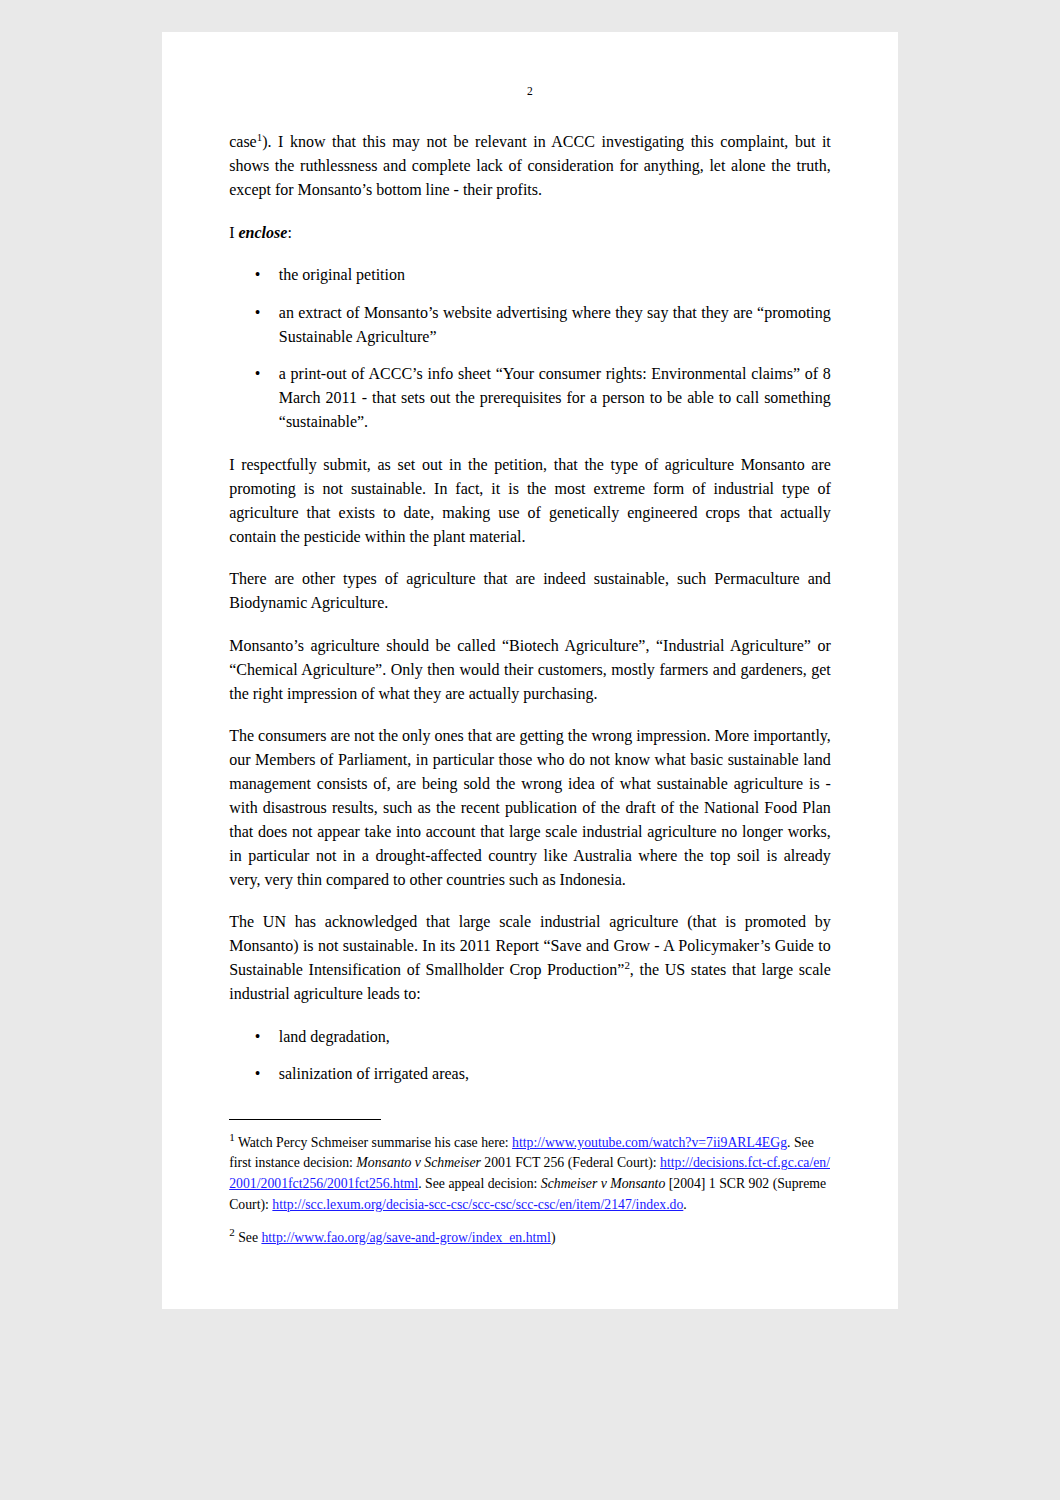2
case1). I know that this may not be relevant in ACCC investigating this complaint, but it shows the ruthlessness and complete lack of consideration for anything, let alone the truth, except for Monsanto’s bottom line - their profits.
I enclose:
the original petition
an extract of Monsanto’s website advertising where they say that they are “promoting Sustainable Agriculture”
a print-out of ACCC’s info sheet “Your consumer rights: Environmental claims” of 8 March 2011 - that sets out the prerequisites for a person to be able to call something “sustainable”.
I respectfully submit, as set out in the petition, that the type of agriculture Monsanto are promoting is not sustainable. In fact, it is the most extreme form of industrial type of agriculture that exists to date, making use of genetically engineered crops that actually contain the pesticide within the plant material.
There are other types of agriculture that are indeed sustainable, such Permaculture and Biodynamic Agriculture.
Monsanto’s agriculture should be called “Biotech Agriculture”, “Industrial Agriculture” or “Chemical Agriculture”. Only then would their customers, mostly farmers and gardeners, get the right impression of what they are actually purchasing.
The consumers are not the only ones that are getting the wrong impression. More importantly, our Members of Parliament, in particular those who do not know what basic sustainable land management consists of, are being sold the wrong idea of what sustainable agriculture is - with disastrous results, such as the recent publication of the draft of the National Food Plan that does not appear take into account that large scale industrial agriculture no longer works, in particular not in a drought-affected country like Australia where the top soil is already very, very thin compared to other countries such as Indonesia.
The UN has acknowledged that large scale industrial agriculture (that is promoted by Monsanto) is not sustainable. In its 2011 Report “Save and Grow - A Policymaker’s Guide to Sustainable Intensification of Smallholder Crop Production”2, the US states that large scale industrial agriculture leads to:
land degradation,
salinization of irrigated areas,
1 Watch Percy Schmeiser summarise his case here: http://www.youtube.com/watch?v=7ii9ARL4EGg. See first instance decision: Monsanto v Schmeiser 2001 FCT 256 (Federal Court): http://decisions.fct-cf.gc.ca/en/2001/2001fct256/2001fct256.html. See appeal decision: Schmeiser v Monsanto [2004] 1 SCR 902 (Supreme Court): http://scc.lexum.org/decisia-scc-csc/scc-csc/scc-csc/en/item/2147/index.do.
2 See http://www.fao.org/ag/save-and-grow/index_en.html)